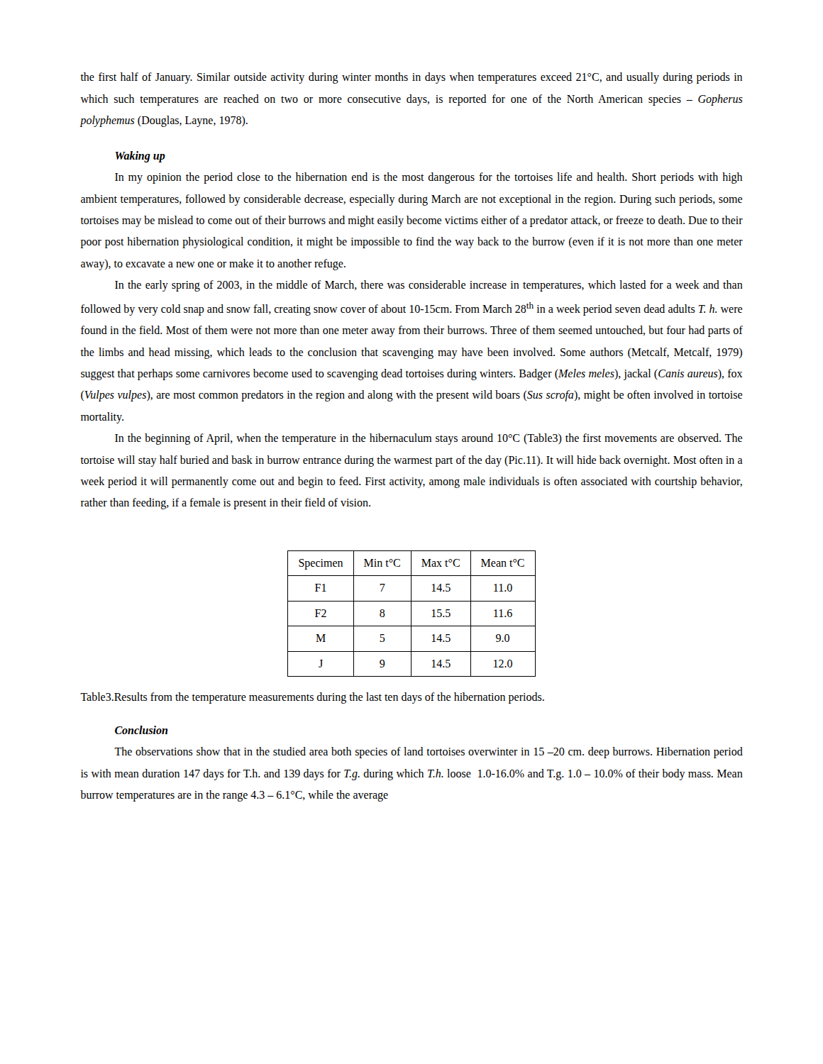the first half of January. Similar outside activity during winter months in days when temperatures exceed 21°C, and usually during periods in which such temperatures are reached on two or more consecutive days, is reported for one of the North American species – Gopherus polyphemus (Douglas, Layne, 1978).
Waking up
In my opinion the period close to the hibernation end is the most dangerous for the tortoises life and health. Short periods with high ambient temperatures, followed by considerable decrease, especially during March are not exceptional in the region. During such periods, some tortoises may be mislead to come out of their burrows and might easily become victims either of a predator attack, or freeze to death. Due to their poor post hibernation physiological condition, it might be impossible to find the way back to the burrow (even if it is not more than one meter away), to excavate a new one or make it to another refuge.
In the early spring of 2003, in the middle of March, there was considerable increase in temperatures, which lasted for a week and than followed by very cold snap and snow fall, creating snow cover of about 10-15cm. From March 28th in a week period seven dead adults T. h. were found in the field. Most of them were not more than one meter away from their burrows. Three of them seemed untouched, but four had parts of the limbs and head missing, which leads to the conclusion that scavenging may have been involved. Some authors (Metcalf, Metcalf, 1979) suggest that perhaps some carnivores become used to scavenging dead tortoises during winters. Badger (Meles meles), jackal (Canis aureus), fox (Vulpes vulpes), are most common predators in the region and along with the present wild boars (Sus scrofa), might be often involved in tortoise mortality.
In the beginning of April, when the temperature in the hibernaculum stays around 10°C (Table3) the first movements are observed. The tortoise will stay half buried and bask in burrow entrance during the warmest part of the day (Pic.11). It will hide back overnight. Most often in a week period it will permanently come out and begin to feed. First activity, among male individuals is often associated with courtship behavior, rather than feeding, if a female is present in their field of vision.
| Specimen | Min t°C | Max t°C | Mean t°C |
| --- | --- | --- | --- |
| F1 | 7 | 14.5 | 11.0 |
| F2 | 8 | 15.5 | 11.6 |
| M | 5 | 14.5 | 9.0 |
| J | 9 | 14.5 | 12.0 |
Table3.Results from the temperature measurements during the last ten days of the hibernation periods.
Conclusion
The observations show that in the studied area both species of land tortoises overwinter in 15 –20 cm. deep burrows. Hibernation period is with mean duration 147 days for T.h. and 139 days for T.g. during which T.h. loose 1.0-16.0% and T.g. 1.0 – 10.0% of their body mass. Mean burrow temperatures are in the range 4.3 – 6.1°C, while the average